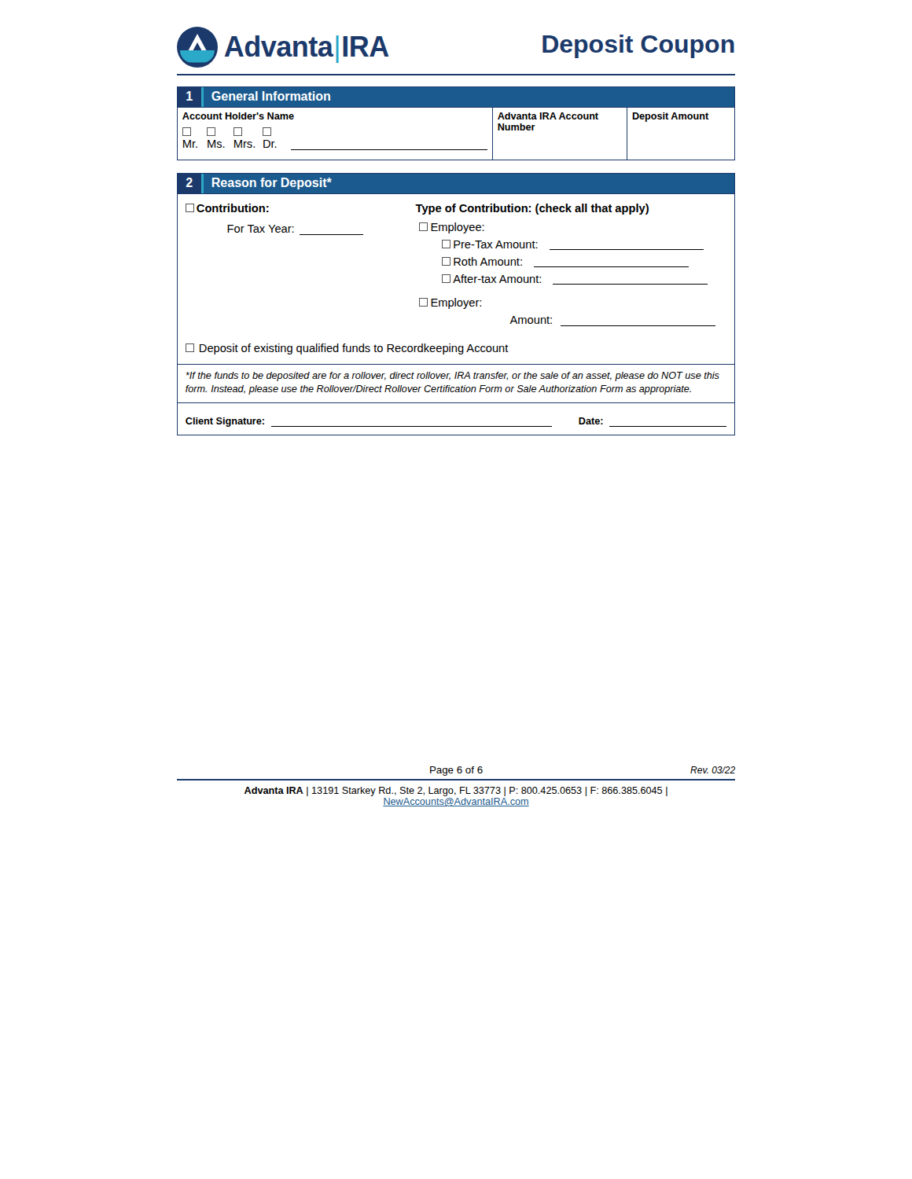Advanta|IRA
Deposit Coupon
1
General Information
Account Holder's Name
Mr. Ms. Mrs. Dr.
Advanta IRA Account Number
Deposit Amount
2
Reason for Deposit*
Contribution:
For Tax Year:
Type of Contribution: (check all that apply)
Employee:
Pre-Tax Amount:
Roth Amount:
After-tax Amount:
Employer:
Amount:
Deposit of existing qualified funds to Recordkeeping Account
*If the funds to be deposited are for a rollover, direct rollover, IRA transfer, or the sale of an asset, please do NOT use this form. Instead, please use the Rollover/Direct Rollover Certification Form or Sale Authorization Form as appropriate.
Client Signature: Date:
Page 6 of 6 Rev. 03/22
Advanta IRA | 13191 Starkey Rd., Ste 2, Largo, FL 33773 | P: 800.425.0653 | F: 866.385.6045 | NewAccounts@AdvantaIRA.com